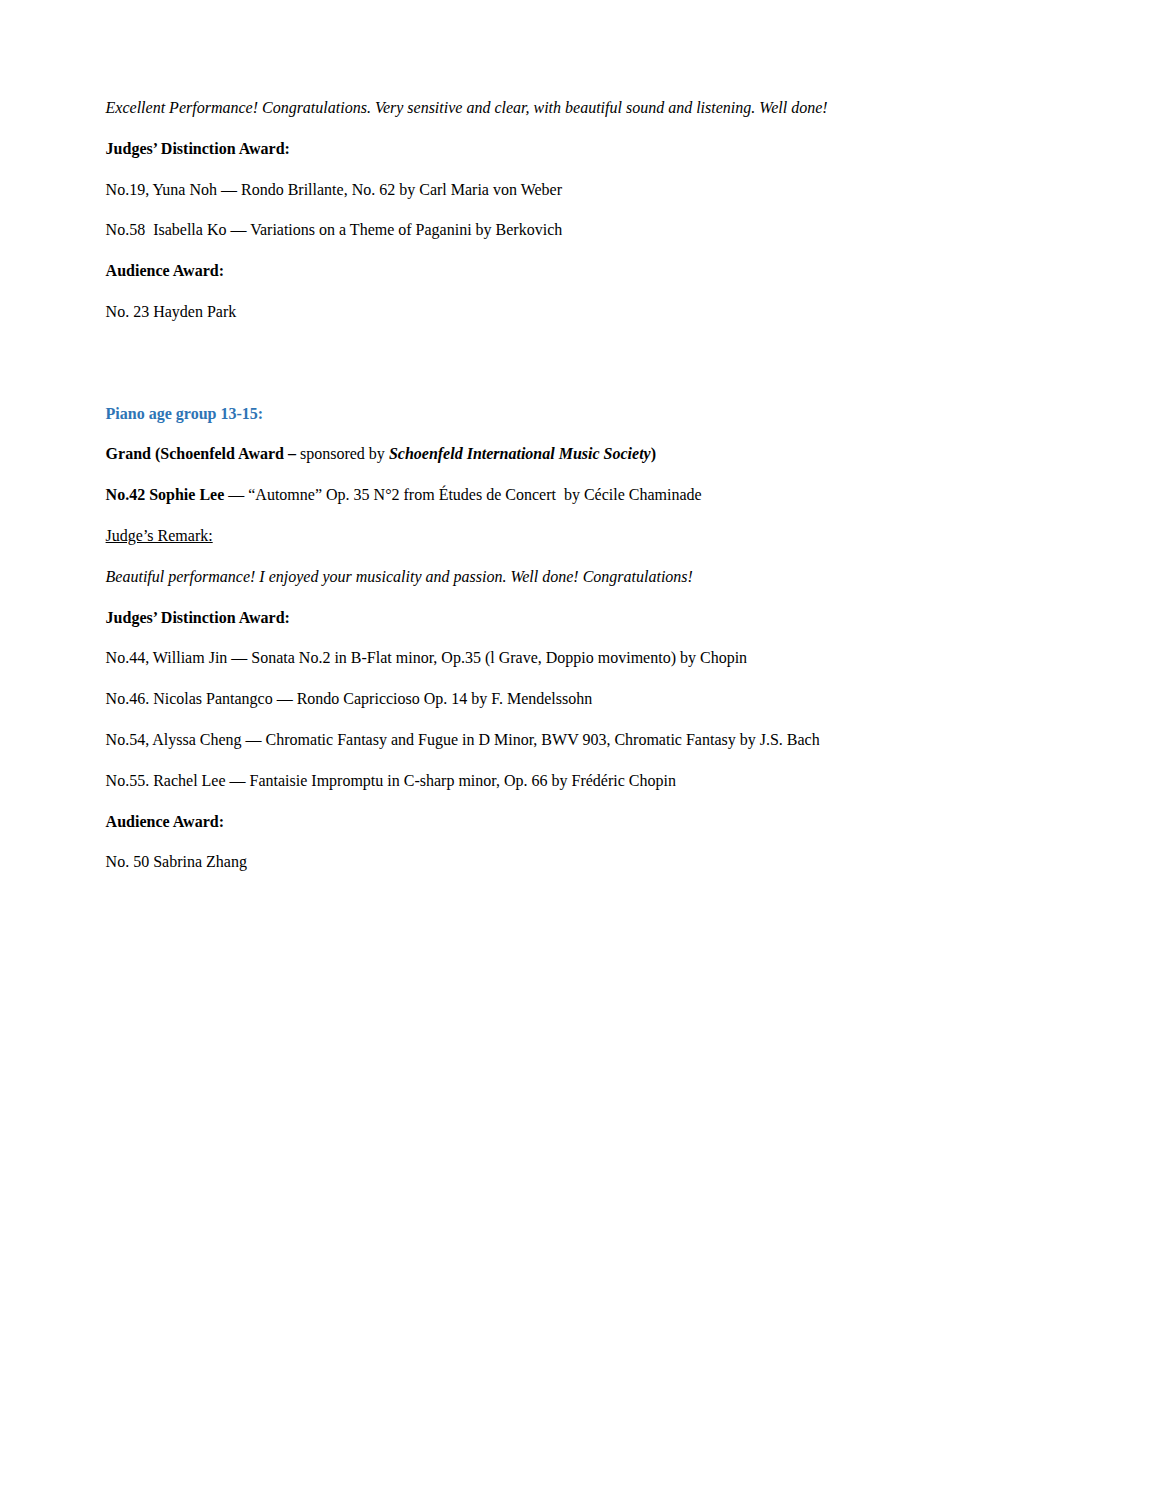Excellent Performance! Congratulations. Very sensitive and clear, with beautiful sound and listening. Well done!
Judges’ Distinction Award:
No.19, Yuna Noh — Rondo Brillante, No. 62 by Carl Maria von Weber
No.58 Isabella Ko — Variations on a Theme of Paganini by Berkovich
Audience Award:
No. 23 Hayden Park
Piano age group 13-15:
Grand (Schoenfeld Award – sponsored by Schoenfeld International Music Society)
No.42 Sophie Lee — “Automne” Op. 35 N°2 from Études de Concert by Cécile Chaminade
Judge’s Remark:
Beautiful performance! I enjoyed your musicality and passion. Well done! Congratulations!
Judges’ Distinction Award:
No.44, William Jin — Sonata No.2 in B-Flat minor, Op.35 (l Grave, Doppio movimento) by Chopin
No.46. Nicolas Pantangco — Rondo Capriccioso Op. 14 by F. Mendelssohn
No.54, Alyssa Cheng — Chromatic Fantasy and Fugue in D Minor, BWV 903, Chromatic Fantasy by J.S. Bach
No.55. Rachel Lee — Fantaisie Impromptu in C-sharp minor, Op. 66 by Frédéric Chopin
Audience Award:
No. 50 Sabrina Zhang